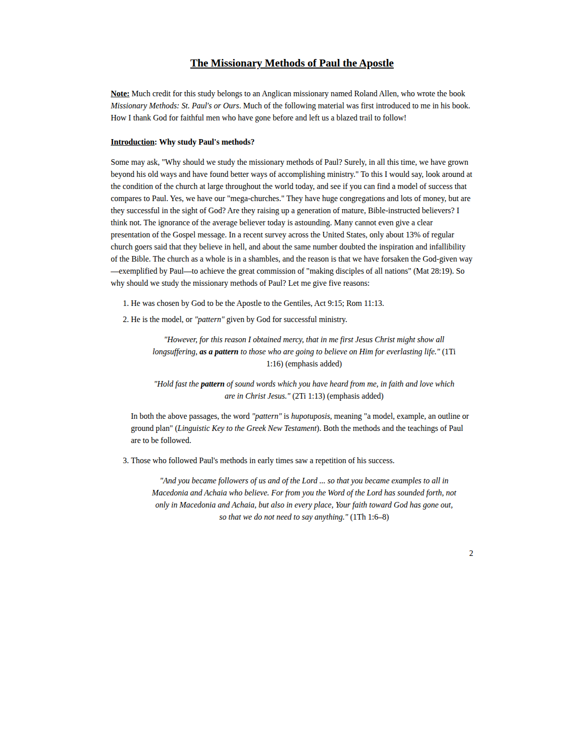The Missionary Methods of Paul the Apostle
Note: Much credit for this study belongs to an Anglican missionary named Roland Allen, who wrote the book Missionary Methods: St. Paul's or Ours. Much of the following material was first introduced to me in his book. How I thank God for faithful men who have gone before and left us a blazed trail to follow!
Introduction: Why study Paul's methods?
Some may ask, "Why should we study the missionary methods of Paul? Surely, in all this time, we have grown beyond his old ways and have found better ways of accomplishing ministry." To this I would say, look around at the condition of the church at large throughout the world today, and see if you can find a model of success that compares to Paul. Yes, we have our "mega-churches." They have huge congregations and lots of money, but are they successful in the sight of God? Are they raising up a generation of mature, Bible-instructed believers? I think not. The ignorance of the average believer today is astounding. Many cannot even give a clear presentation of the Gospel message. In a recent survey across the United States, only about 13% of regular church goers said that they believe in hell, and about the same number doubted the inspiration and infallibility of the Bible. The church as a whole is in a shambles, and the reason is that we have forsaken the God-given way—exemplified by Paul—to achieve the great commission of "making disciples of all nations" (Mat 28:19). So why should we study the missionary methods of Paul? Let me give five reasons:
He was chosen by God to be the Apostle to the Gentiles, Act 9:15; Rom 11:13.
He is the model, or "pattern" given by God for successful ministry.
"However, for this reason I obtained mercy, that in me first Jesus Christ might show all longsuffering, as a pattern to those who are going to believe on Him for everlasting life." (1Ti 1:16) (emphasis added)
"Hold fast the pattern of sound words which you have heard from me, in faith and love which are in Christ Jesus." (2Ti 1:13) (emphasis added)
In both the above passages, the word "pattern" is hupotuposis, meaning "a model, example, an outline or ground plan" (Linguistic Key to the Greek New Testament). Both the methods and the teachings of Paul are to be followed.
Those who followed Paul's methods in early times saw a repetition of his success.
"And you became followers of us and of the Lord ... so that you became examples to all in Macedonia and Achaia who believe. For from you the Word of the Lord has sounded forth, not only in Macedonia and Achaia, but also in every place, Your faith toward God has gone out, so that we do not need to say anything." (1Th 1:6–8)
2